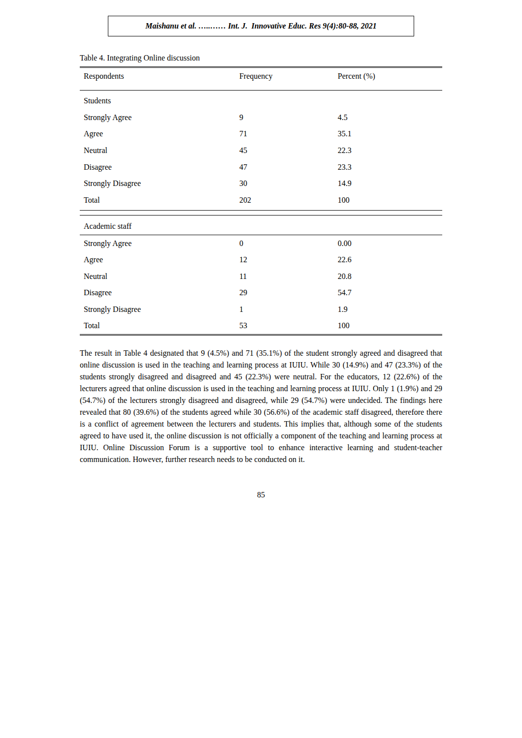Maishanu et al. …..…… Int. J. Innovative Educ. Res 9(4):80-88, 2021
Table 4. Integrating Online discussion
| Respondents | Frequency | Percent (%) |
| --- | --- | --- |
| Students | | |
| Strongly Agree | 9 | 4.5 |
| Agree | 71 | 35.1 |
| Neutral | 45 | 22.3 |
| Disagree | 47 | 23.3 |
| Strongly Disagree | 30 | 14.9 |
| Total | 202 | 100 |
| Academic staff | | |
| Strongly Agree | 0 | 0.00 |
| Agree | 12 | 22.6 |
| Neutral | 11 | 20.8 |
| Disagree | 29 | 54.7 |
| Strongly Disagree | 1 | 1.9 |
| Total | 53 | 100 |
The result in Table 4 designated that 9 (4.5%) and 71 (35.1%) of the student strongly agreed and disagreed that online discussion is used in the teaching and learning process at IUIU. While 30 (14.9%) and 47 (23.3%) of the students strongly disagreed and disagreed and 45 (22.3%) were neutral. For the educators, 12 (22.6%) of the lecturers agreed that online discussion is used in the teaching and learning process at IUIU. Only 1 (1.9%) and 29 (54.7%) of the lecturers strongly disagreed and disagreed, while 29 (54.7%) were undecided. The findings here revealed that 80 (39.6%) of the students agreed while 30 (56.6%) of the academic staff disagreed, therefore there is a conflict of agreement between the lecturers and students. This implies that, although some of the students agreed to have used it, the online discussion is not officially a component of the teaching and learning process at IUIU. Online Discussion Forum is a supportive tool to enhance interactive learning and student-teacher communication. However, further research needs to be conducted on it.
85